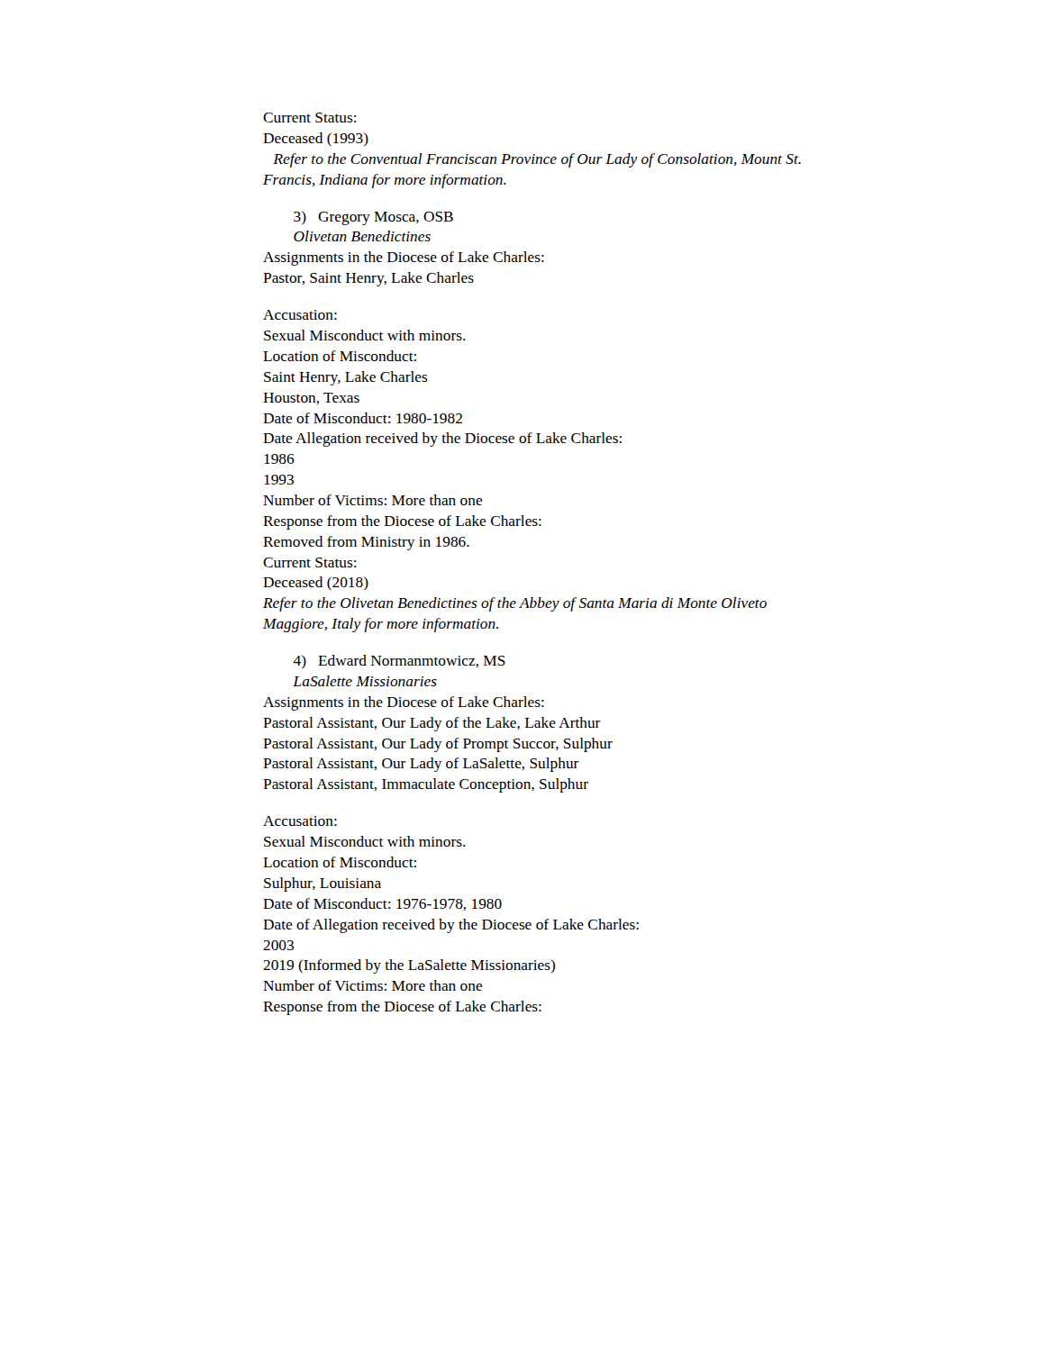Current Status:
Deceased (1993)
Refer to the Conventual Franciscan Province of Our Lady of Consolation, Mount St. Francis, Indiana for more information.
3) Gregory Mosca, OSB
Olivetan Benedictines
Assignments in the Diocese of Lake Charles:
Pastor, Saint Henry, Lake Charles
Accusation:
Sexual Misconduct with minors.
Location of Misconduct:
Saint Henry, Lake Charles
Houston, Texas
Date of Misconduct: 1980-1982
Date Allegation received by the Diocese of Lake Charles:
1986
1993
Number of Victims: More than one
Response from the Diocese of Lake Charles:
Removed from Ministry in 1986.
Current Status:
Deceased (2018)
Refer to the Olivetan Benedictines of the Abbey of Santa Maria di Monte Oliveto Maggiore, Italy for more information.
4) Edward Normanmtowicz, MS
LaSalette Missionaries
Assignments in the Diocese of Lake Charles:
Pastoral Assistant, Our Lady of the Lake, Lake Arthur
Pastoral Assistant, Our Lady of Prompt Succor, Sulphur
Pastoral Assistant, Our Lady of LaSalette, Sulphur
Pastoral Assistant, Immaculate Conception, Sulphur
Accusation:
Sexual Misconduct with minors.
Location of Misconduct:
Sulphur, Louisiana
Date of Misconduct: 1976-1978, 1980
Date of Allegation received by the Diocese of Lake Charles:
2003
2019 (Informed by the LaSalette Missionaries)
Number of Victims: More than one
Response from the Diocese of Lake Charles: